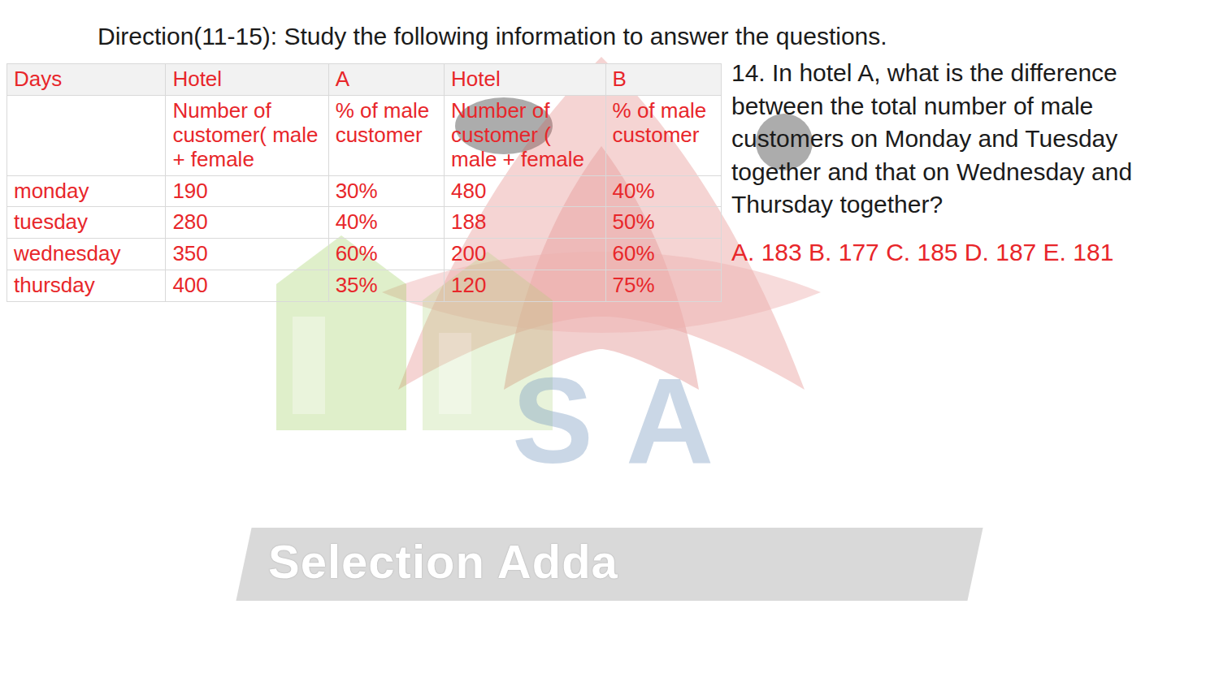S A
Selection Adda
Direction(11-15): Study the following information to answer the questions.
| Days | Hotel | A | Hotel | B |
| --- | --- | --- | --- | --- |
| | Number of customer( male + female | % of male customer | Number of customer ( male + female | % of male customer |
| monday | 190 | 30% | 480 | 40% |
| tuesday | 280 | 40% | 188 | 50% |
| wednesday | 350 | 60% | 200 | 60% |
| thursday | 400 | 35% | 120 | 75% |
14. In hotel A, what is the difference between the total number of male customers on Monday and Tuesday together and that on Wednesday and Thursday together?
A. 183 B. 177 C. 185 D. 187 E. 181